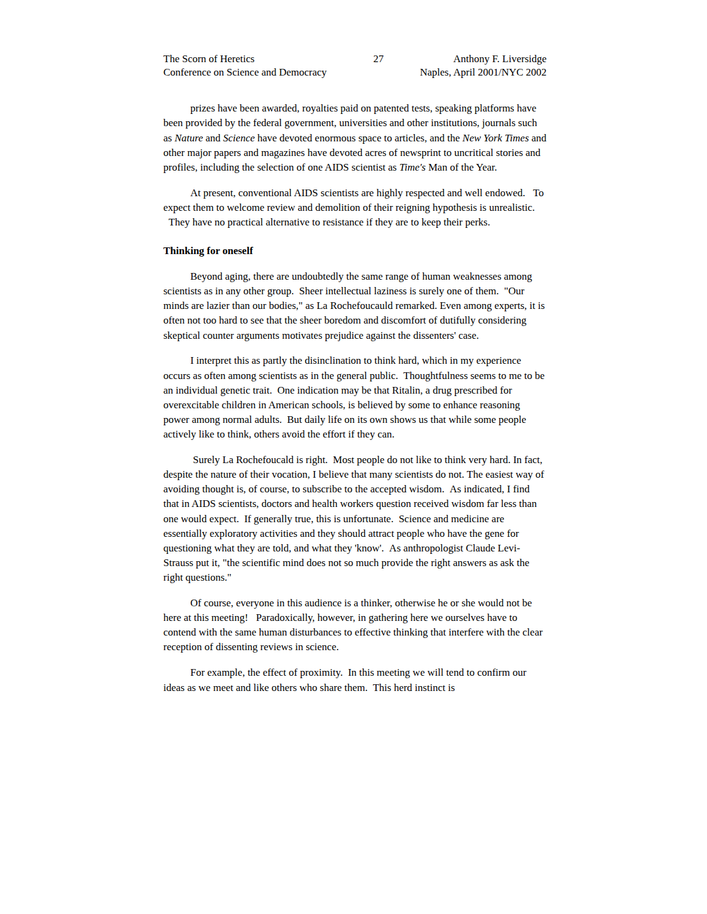| The Scorn of Heretics | 27 | Anthony F. Liversidge |
| Conference on Science and Democracy | Naples, April 2001/NYC 2002 |
prizes have been awarded, royalties paid on patented tests, speaking platforms have been provided by the federal government, universities and other institutions, journals such as Nature and Science have devoted enormous space to articles, and the New York Times and other major papers and magazines have devoted acres of newsprint to uncritical stories and profiles, including the selection of one AIDS scientist as Time's Man of the Year.
At present, conventional AIDS scientists are highly respected and well endowed. To expect them to welcome review and demolition of their reigning hypothesis is unrealistic. They have no practical alternative to resistance if they are to keep their perks.
Thinking for oneself
Beyond aging, there are undoubtedly the same range of human weaknesses among scientists as in any other group. Sheer intellectual laziness is surely one of them. "Our minds are lazier than our bodies," as La Rochefoucauld remarked. Even among experts, it is often not too hard to see that the sheer boredom and discomfort of dutifully considering skeptical counter arguments motivates prejudice against the dissenters' case.
I interpret this as partly the disinclination to think hard, which in my experience occurs as often among scientists as in the general public. Thoughtfulness seems to me to be an individual genetic trait. One indication may be that Ritalin, a drug prescribed for overexcitable children in American schools, is believed by some to enhance reasoning power among normal adults. But daily life on its own shows us that while some people actively like to think, others avoid the effort if they can.
Surely La Rochefoucald is right. Most people do not like to think very hard. In fact, despite the nature of their vocation, I believe that many scientists do not. The easiest way of avoiding thought is, of course, to subscribe to the accepted wisdom. As indicated, I find that in AIDS scientists, doctors and health workers question received wisdom far less than one would expect. If generally true, this is unfortunate. Science and medicine are essentially exploratory activities and they should attract people who have the gene for questioning what they are told, and what they 'know'. As anthropologist Claude Levi-Strauss put it, "the scientific mind does not so much provide the right answers as ask the right questions."
Of course, everyone in this audience is a thinker, otherwise he or she would not be here at this meeting! Paradoxically, however, in gathering here we ourselves have to contend with the same human disturbances to effective thinking that interfere with the clear reception of dissenting reviews in science.
For example, the effect of proximity. In this meeting we will tend to confirm our ideas as we meet and like others who share them. This herd instinct is